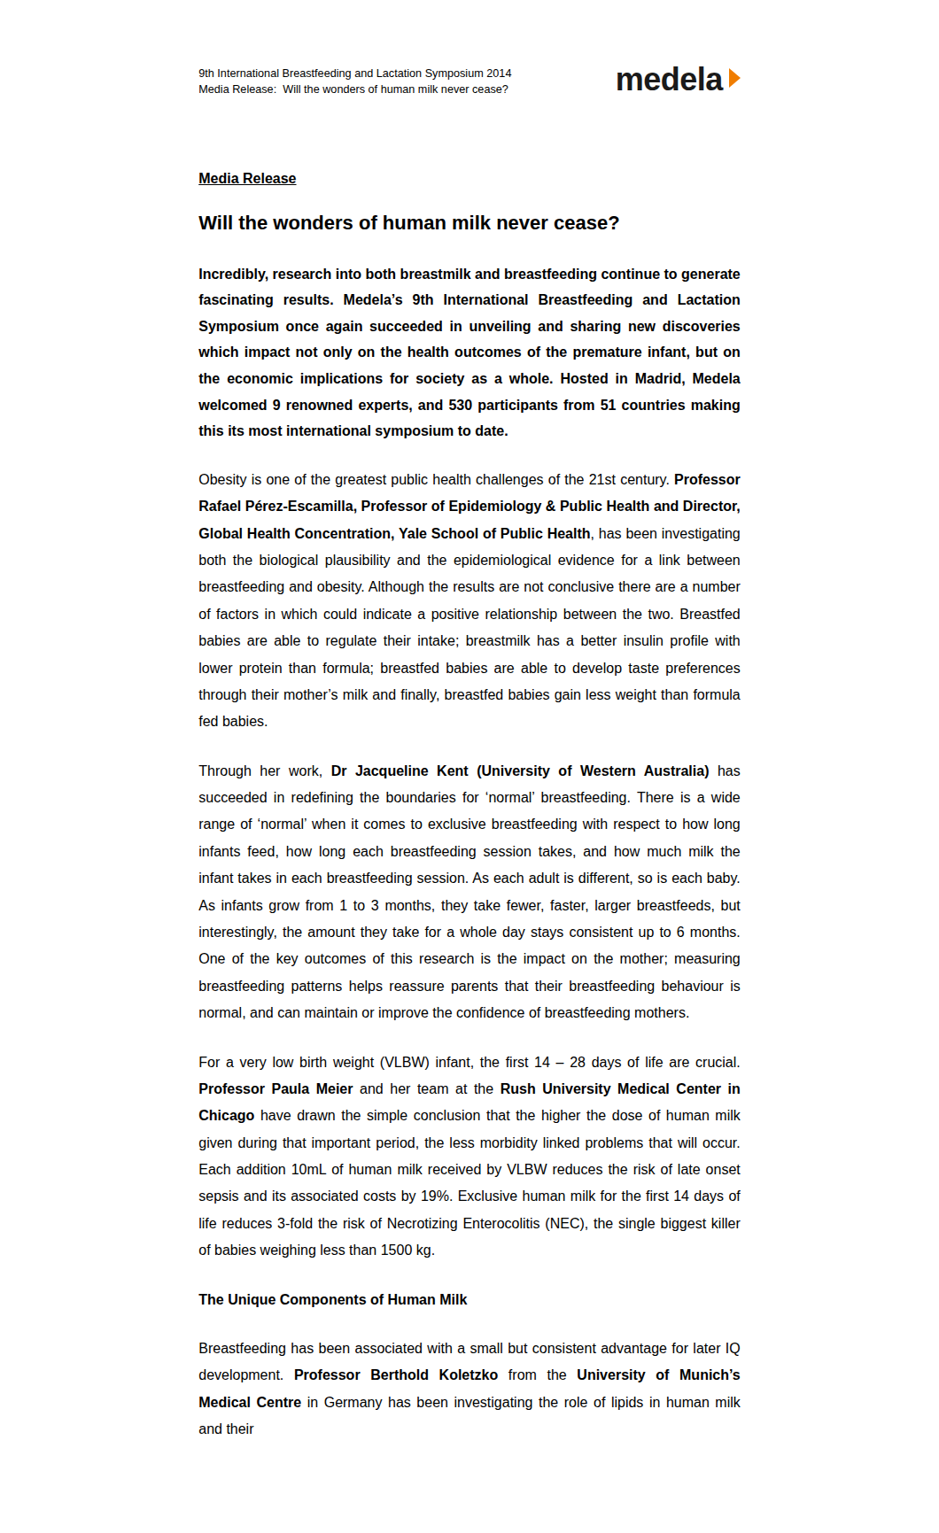9th International Breastfeeding and Lactation Symposium 2014
Media Release: Will the wonders of human milk never cease?
medela
Media Release
Will the wonders of human milk never cease?
Incredibly, research into both breastmilk and breastfeeding continue to generate fascinating results. Medela’s 9th International Breastfeeding and Lactation Symposium once again succeeded in unveiling and sharing new discoveries which impact not only on the health outcomes of the premature infant, but on the economic implications for society as a whole. Hosted in Madrid, Medela welcomed 9 renowned experts, and 530 participants from 51 countries making this its most international symposium to date.
Obesity is one of the greatest public health challenges of the 21st century. Professor Rafael Pérez-Escamilla, Professor of Epidemiology & Public Health and Director, Global Health Concentration, Yale School of Public Health, has been investigating both the biological plausibility and the epidemiological evidence for a link between breastfeeding and obesity. Although the results are not conclusive there are a number of factors in which could indicate a positive relationship between the two. Breastfed babies are able to regulate their intake; breastmilk has a better insulin profile with lower protein than formula; breastfed babies are able to develop taste preferences through their mother’s milk and finally, breastfed babies gain less weight than formula fed babies.
Through her work, Dr Jacqueline Kent (University of Western Australia) has succeeded in redefining the boundaries for ‘normal’ breastfeeding. There is a wide range of ‘normal’ when it comes to exclusive breastfeeding with respect to how long infants feed, how long each breastfeeding session takes, and how much milk the infant takes in each breastfeeding session. As each adult is different, so is each baby. As infants grow from 1 to 3 months, they take fewer, faster, larger breastfeeds, but interestingly, the amount they take for a whole day stays consistent up to 6 months. One of the key outcomes of this research is the impact on the mother; measuring breastfeeding patterns helps reassure parents that their breastfeeding behaviour is normal, and can maintain or improve the confidence of breastfeeding mothers.
For a very low birth weight (VLBW) infant, the first 14 – 28 days of life are crucial. Professor Paula Meier and her team at the Rush University Medical Center in Chicago have drawn the simple conclusion that the higher the dose of human milk given during that important period, the less morbidity linked problems that will occur. Each addition 10mL of human milk received by VLBW reduces the risk of late onset sepsis and its associated costs by 19%. Exclusive human milk for the first 14 days of life reduces 3-fold the risk of Necrotizing Enterocolitis (NEC), the single biggest killer of babies weighing less than 1500 kg.
The Unique Components of Human Milk
Breastfeeding has been associated with a small but consistent advantage for later IQ development. Professor Berthold Koletzko from the University of Munich’s Medical Centre in Germany has been investigating the role of lipids in human milk and their